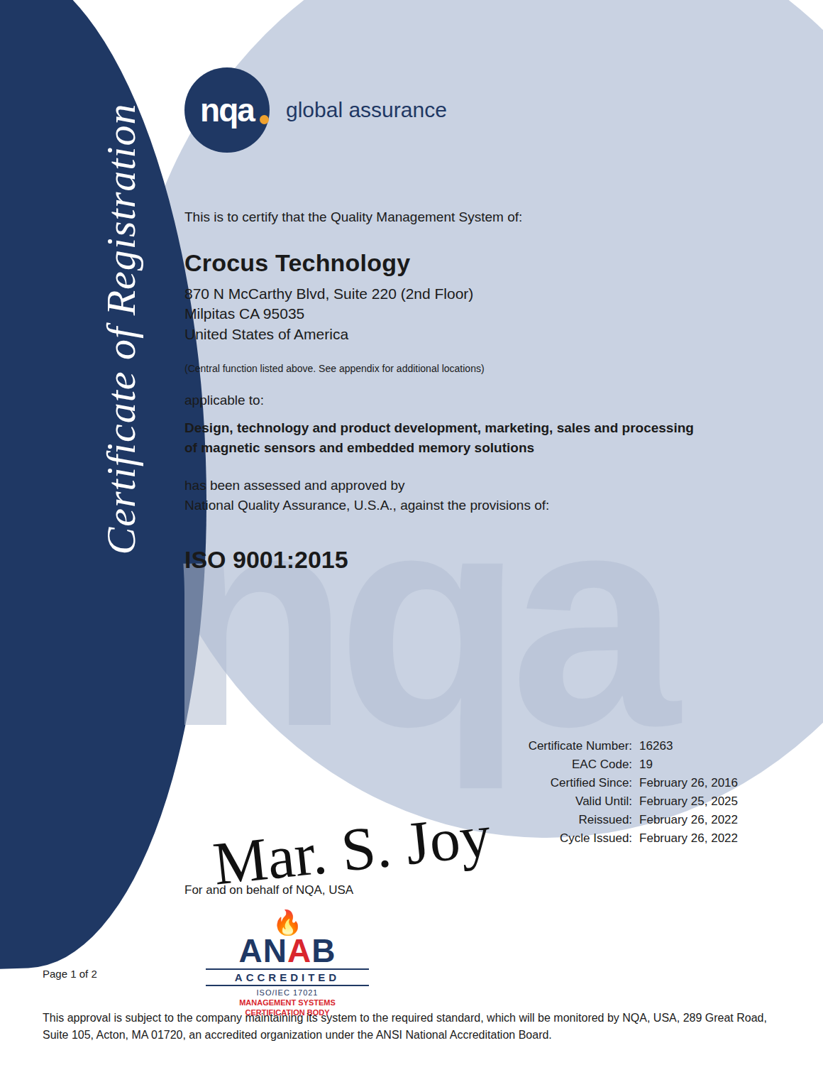Certificate of Registration
nqa
nqa
global assurance
This is to certify that the Quality Management System of:
Crocus Technology
870 N McCarthy Blvd, Suite 220 (2nd Floor)
Milpitas CA 95035
United States of America
(Central function listed above. See appendix for additional locations)
applicable to:
Design, technology and product development, marketing, sales and processing of magnetic sensors and embedded memory solutions
has been assessed and approved by
National Quality Assurance, U.S.A., against the provisions of:
ISO 9001:2015
| Certificate Number: | 16263 |
| EAC Code: | 19 |
| Certified Since: | February 26, 2016 |
| Valid Until: | February 25, 2025 |
| Reissued: | February 26, 2022 |
| Cycle Issued: | February 26, 2022 |
Mar. S. Joy
For and on behalf of NQA, USA
🔥
ANAB
ACCREDITED
ISO/IEC 17021
MANAGEMENT SYSTEMS
CERTIFICATION BODY
Page 1 of 2
This approval is subject to the company maintaining its system to the required standard, which will be monitored by NQA, USA, 289 Great Road, Suite 105, Acton, MA 01720, an accredited organization under the ANSI National Accreditation Board.